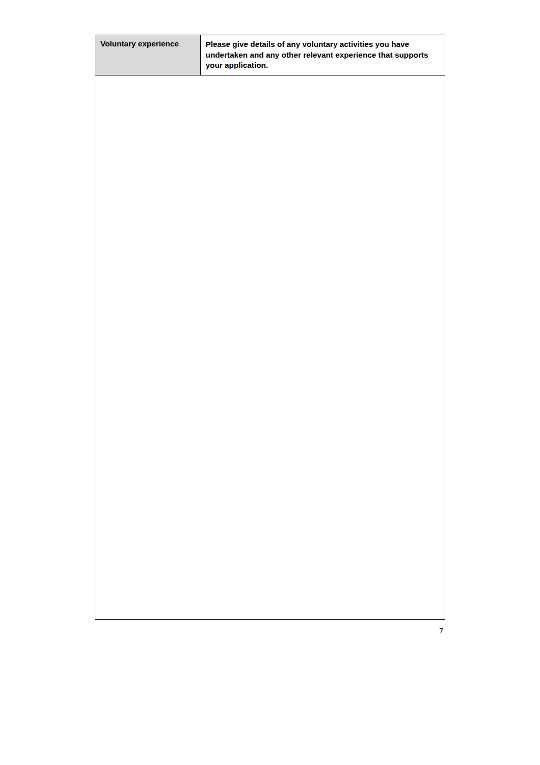| Voluntary experience | Please give details of any voluntary activities you have undertaken and any other relevant experience that supports your application. |
7